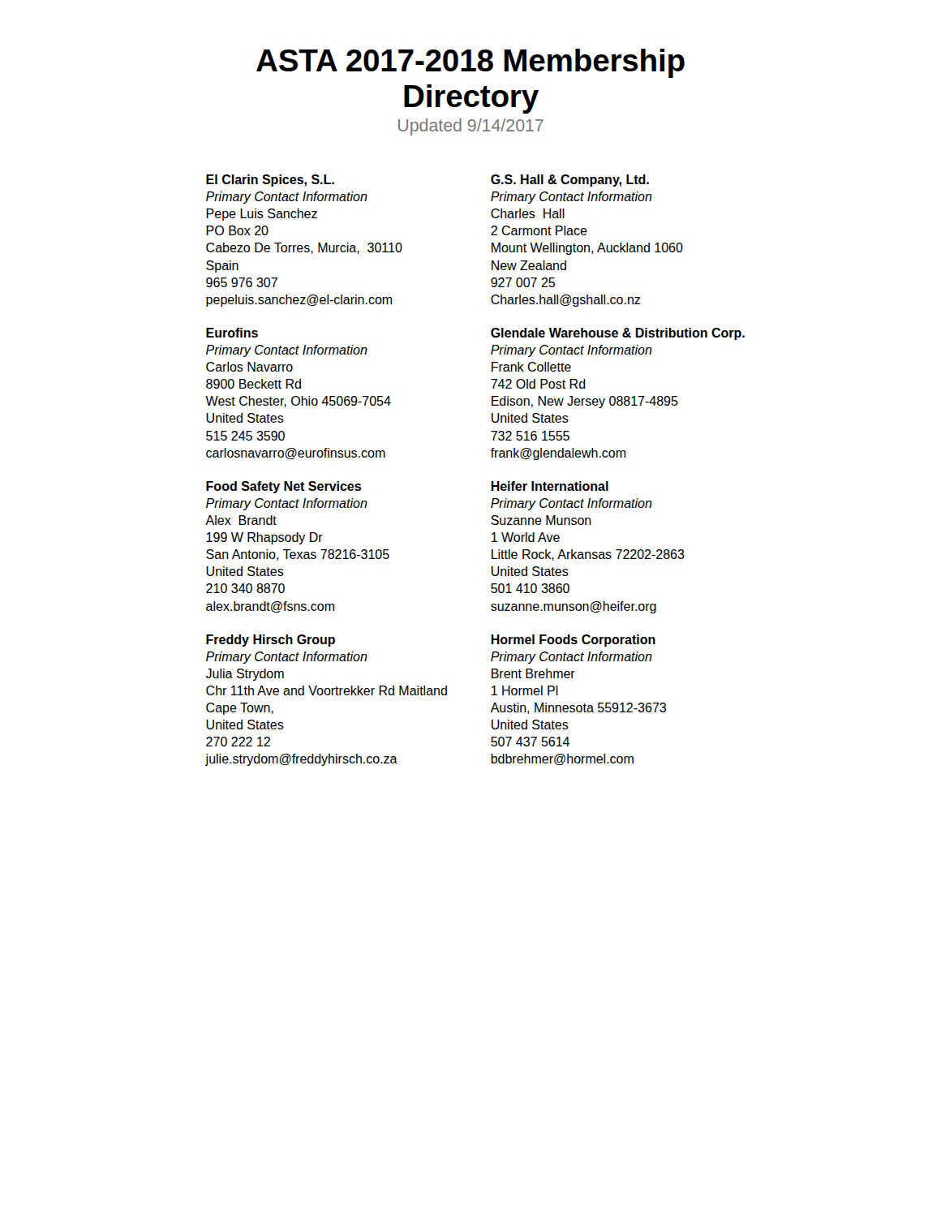ASTA 2017-2018 Membership Directory
Updated 9/14/2017
El Clarin Spices, S.L.
Primary Contact Information
Pepe Luis Sanchez
PO Box 20
Cabezo De Torres, Murcia, 30110
Spain
965 976 307
pepeluis.sanchez@el-clarin.com
Eurofins
Primary Contact Information
Carlos Navarro
8900 Beckett Rd
West Chester, Ohio 45069-7054
United States
515 245 3590
carlosnavarro@eurofinsus.com
Food Safety Net Services
Primary Contact Information
Alex Brandt
199 W Rhapsody Dr
San Antonio, Texas 78216-3105
United States
210 340 8870
alex.brandt@fsns.com
Freddy Hirsch Group
Primary Contact Information
Julia Strydom
Chr 11th Ave and Voortrekker Rd Maitland
Cape Town,
United States
270 222 12
julie.strydom@freddyhirsch.co.za
G.S. Hall & Company, Ltd.
Primary Contact Information
Charles Hall
2 Carmont Place
Mount Wellington, Auckland 1060
New Zealand
927 007 25
Charles.hall@gshall.co.nz
Glendale Warehouse & Distribution Corp.
Primary Contact Information
Frank Collette
742 Old Post Rd
Edison, New Jersey 08817-4895
United States
732 516 1555
frank@glendalewh.com
Heifer International
Primary Contact Information
Suzanne Munson
1 World Ave
Little Rock, Arkansas 72202-2863
United States
501 410 3860
suzanne.munson@heifer.org
Hormel Foods Corporation
Primary Contact Information
Brent Brehmer
1 Hormel Pl
Austin, Minnesota 55912-3673
United States
507 437 5614
bdbrehmer@hormel.com